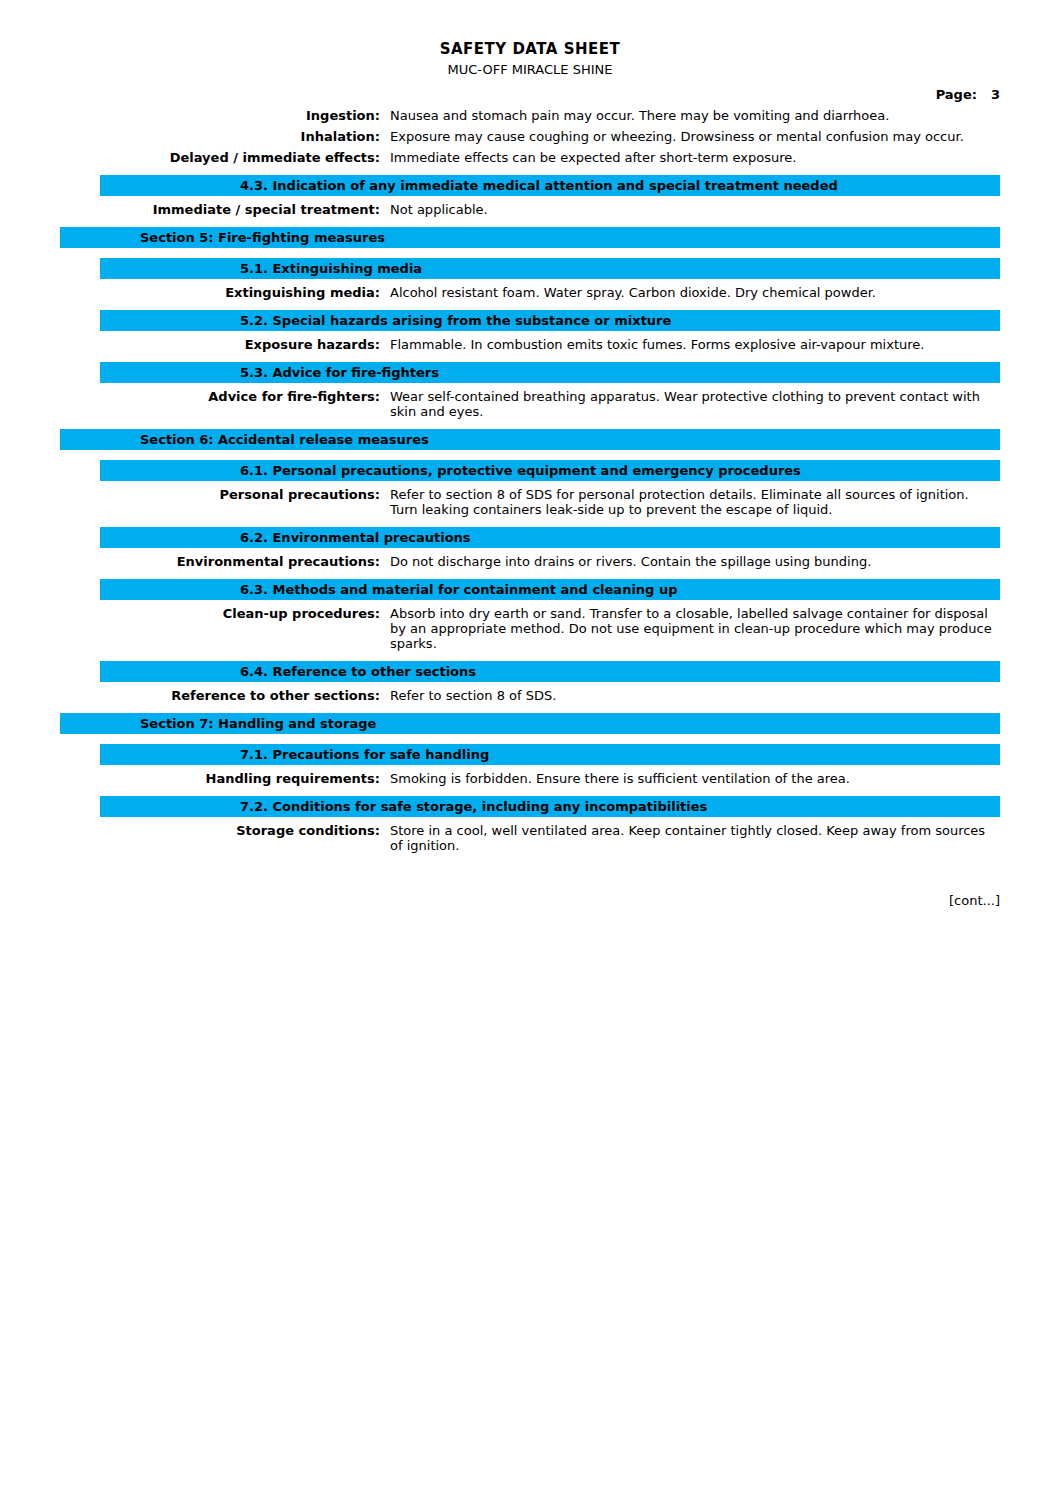SAFETY DATA SHEET
MUC-OFF MIRACLE SHINE
Page:3
Ingestion:
Nausea and stomach pain may occur. There may be vomiting and diarrhoea.
Inhalation:
Exposure may cause coughing or wheezing. Drowsiness or mental confusion may occur.
Delayed / immediate effects:
Immediate effects can be expected after short-term exposure.
4.3. Indication of any immediate medical attention and special treatment needed
Immediate / special treatment:
Not applicable.
Section 5: Fire-fighting measures
5.1. Extinguishing media
Extinguishing media:
Alcohol resistant foam. Water spray. Carbon dioxide. Dry chemical powder.
5.2. Special hazards arising from the substance or mixture
Exposure hazards:
Flammable. In combustion emits toxic fumes. Forms explosive air-vapour mixture.
5.3. Advice for fire-fighters
Advice for fire-fighters:
Wear self-contained breathing apparatus. Wear protective clothing to prevent contact with skin and eyes.
Section 6: Accidental release measures
6.1. Personal precautions, protective equipment and emergency procedures
Personal precautions:
Refer to section 8 of SDS for personal protection details. Eliminate all sources of ignition. Turn leaking containers leak-side up to prevent the escape of liquid.
6.2. Environmental precautions
Environmental precautions:
Do not discharge into drains or rivers. Contain the spillage using bunding.
6.3. Methods and material for containment and cleaning up
Clean-up procedures:
Absorb into dry earth or sand. Transfer to a closable, labelled salvage container for disposal by an appropriate method. Do not use equipment in clean-up procedure which may produce sparks.
6.4. Reference to other sections
Reference to other sections:
Refer to section 8 of SDS.
Section 7: Handling and storage
7.1. Precautions for safe handling
Handling requirements:
Smoking is forbidden. Ensure there is sufficient ventilation of the area.
7.2. Conditions for safe storage, including any incompatibilities
Storage conditions:
Store in a cool, well ventilated area. Keep container tightly closed. Keep away from sources of ignition.
[cont...]